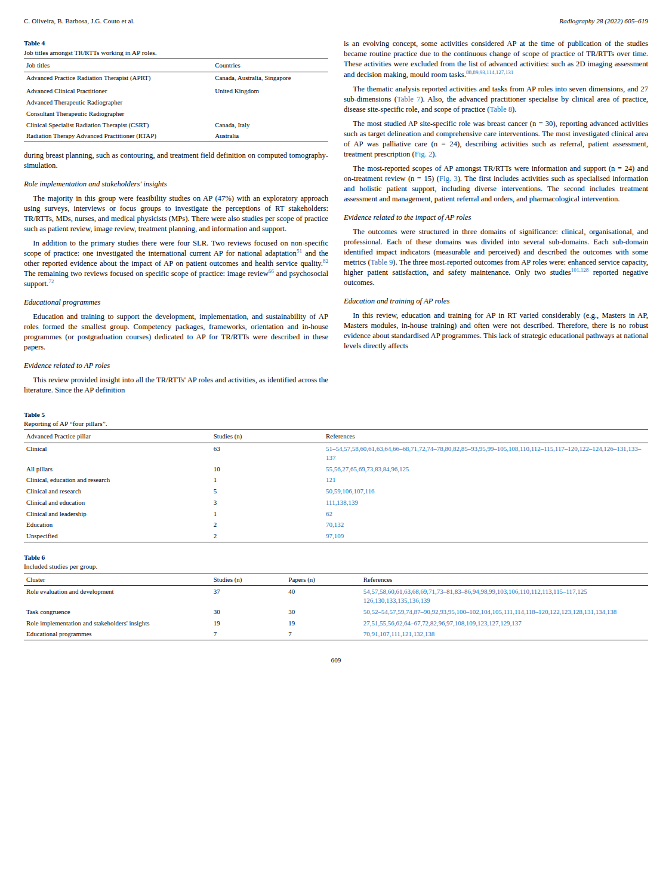C. Oliveira, B. Barbosa, J.G. Couto et al.
Radiography 28 (2022) 605–619
Table 4 Job titles amongst TR/RTTs working in AP roles.
| Job titles | Countries |
| --- | --- |
| Advanced Practice Radiation Therapist (APRT) | Canada, Australia, Singapore |
| Advanced Clinical Practitioner | United Kingdom |
| Advanced Therapeutic Radiographer | |
| Consultant Therapeutic Radiographer | |
| Clinical Specialist Radiation Therapist (CSRT) | Canada, Italy |
| Radiation Therapy Advanced Practitioner (RTAP) | Australia |
during breast planning, such as contouring, and treatment field definition on computed tomography-simulation.
Role implementation and stakeholders' insights
The majority in this group were feasibility studies on AP (47%) with an exploratory approach using surveys, interviews or focus groups to investigate the perceptions of RT stakeholders: TR/RTTs, MDs, nurses, and medical physicists (MPs). There were also studies per scope of practice such as patient review, image review, treatment planning, and information and support.
In addition to the primary studies there were four SLR. Two reviews focused on non-specific scope of practice: one investigated the international current AP for national adaptation51 and the other reported evidence about the impact of AP on patient outcomes and health service quality.82 The remaining two reviews focused on specific scope of practice: image review66 and psychosocial support.72
Educational programmes
Education and training to support the development, implementation, and sustainability of AP roles formed the smallest group. Competency packages, frameworks, orientation and in-house programmes (or postgraduation courses) dedicated to AP for TR/RTTs were described in these papers.
Evidence related to AP roles
This review provided insight into all the TR/RTTs' AP roles and activities, as identified across the literature. Since the AP definition
is an evolving concept, some activities considered AP at the time of publication of the studies became routine practice due to the continuous change of scope of practice of TR/RTTs over time. These activities were excluded from the list of advanced activities: such as 2D imaging assessment and decision making, mould room tasks.88,89,93,114,127,131
The thematic analysis reported activities and tasks from AP roles into seven dimensions, and 27 sub-dimensions (Table 7). Also, the advanced practitioner specialise by clinical area of practice, disease site-specific role, and scope of practice (Table 8).
The most studied AP site-specific role was breast cancer (n = 30), reporting advanced activities such as target delineation and comprehensive care interventions. The most investigated clinical area of AP was palliative care (n = 24), describing activities such as referral, patient assessment, treatment prescription (Fig. 2).
The most-reported scopes of AP amongst TR/RTTs were information and support (n = 24) and on-treatment review (n = 15) (Fig. 3). The first includes activities such as specialised information and holistic patient support, including diverse interventions. The second includes treatment assessment and management, patient referral and orders, and pharmacological intervention.
Evidence related to the impact of AP roles
The outcomes were structured in three domains of significance: clinical, organisational, and professional. Each of these domains was divided into several sub-domains. Each sub-domain identified impact indicators (measurable and perceived) and described the outcomes with some metrics (Table 9). The three most-reported outcomes from AP roles were: enhanced service capacity, higher patient satisfaction, and safety maintenance. Only two studies101,128 reported negative outcomes.
Education and training of AP roles
In this review, education and training for AP in RT varied considerably (e.g., Masters in AP, Masters modules, in-house training) and often were not described. Therefore, there is no robust evidence about standardised AP programmes. This lack of strategic educational pathways at national levels directly affects
Table 5 Reporting of AP “four pillars”.
| Advanced Practice pillar | Studies (n) | References |
| --- | --- | --- |
| Clinical | 63 | 51–54,57,58,60,61,63,64,66–68,71,72,74–78,80,82,85–93,95,99–105,108,110,112–115,117–120,122–124,126–131,133–137 |
| All pillars | 10 | 55,56,27,65,69,73,83,84,96,125 |
| Clinical, education and research | 1 | 121 |
| Clinical and research | 5 | 50,59,106,107,116 |
| Clinical and education | 3 | 111,138,139 |
| Clinical and leadership | 1 | 62 |
| Education | 2 | 70,132 |
| Unspecified | 2 | 97,109 |
Table 6 Included studies per group.
| Cluster | Studies (n) | Papers (n) | References |
| --- | --- | --- | --- |
| Role evaluation and development | 37 | 40 | 54,57,58,60,61,63,68,69,71,73–81,83–86,94,98,99,103,106,110,112,113,115–117,125 126,130,133,135,136,139 |
| Task congruence | 30 | 30 | 50,52–54,57,59,74,87–90,92,93,95,100–102,104,105,111,114,118–120,122,123,128,131,134,138 |
| Role implementation and stakeholders' insights | 19 | 19 | 27,51,55,56,62,64–67,72,82,96,97,108,109,123,127,129,137 |
| Educational programmes | 7 | 7 | 70,91,107,111,121,132,138 |
609